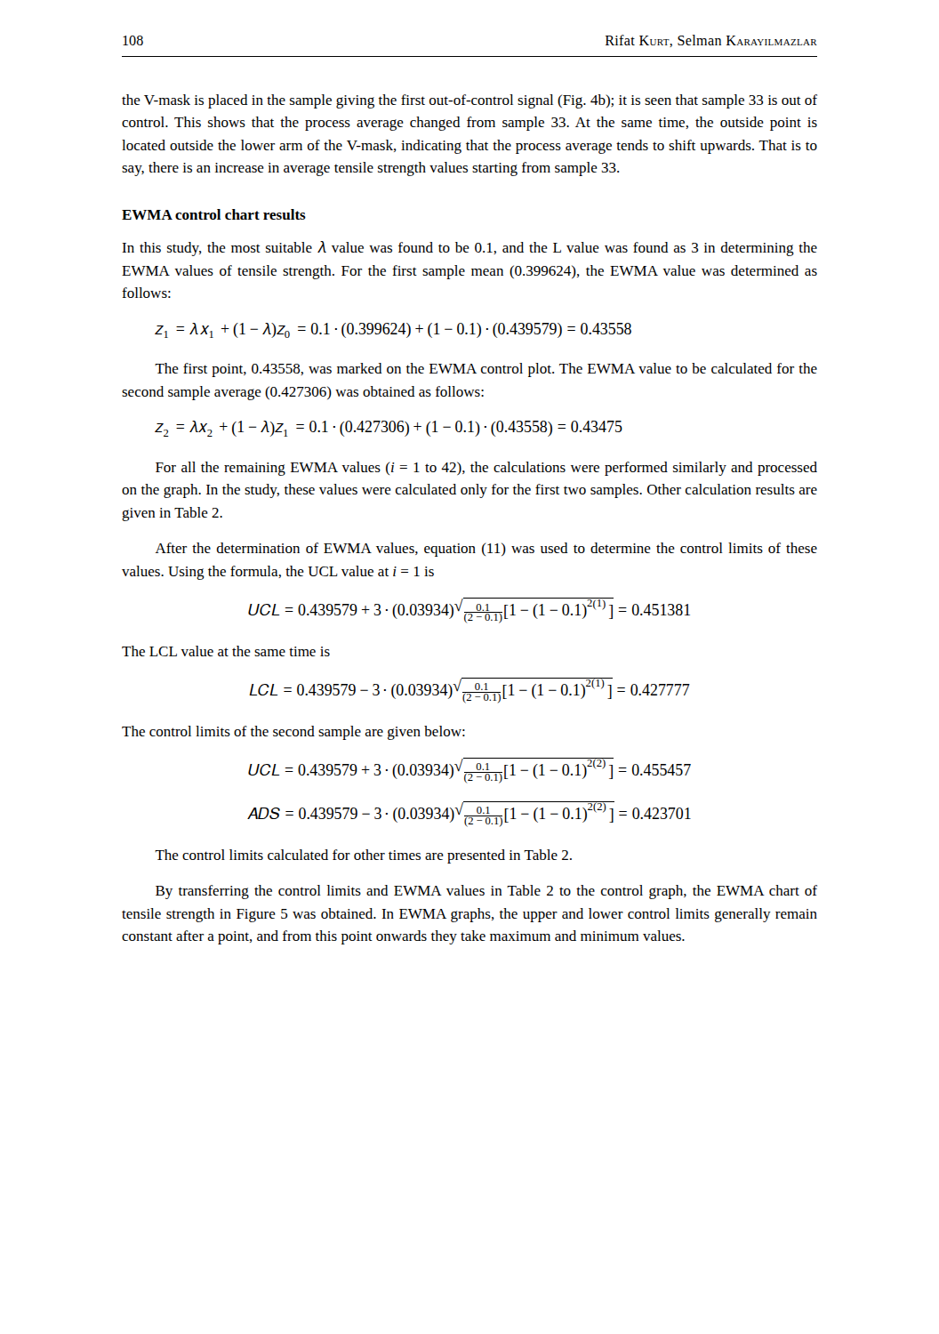108 Rifat Kurt, Selman Karayilmazlar
the V-mask is placed in the sample giving the first out-of-control signal (Fig. 4b); it is seen that sample 33 is out of control. This shows that the process average changed from sample 33. At the same time, the outside point is located outside the lower arm of the V-mask, indicating that the process average tends to shift upwards. That is to say, there is an increase in average tensile strength values starting from sample 33.
EWMA control chart results
In this study, the most suitable λ value was found to be 0.1, and the L value was found as 3 in determining the EWMA values of tensile strength. For the first sample mean (0.399624), the EWMA value was determined as follows:
z1 = λ x1 + (1−λ) z0 = 0.1⋅(0.399624) + (1−0.1) ⋅ (0.439579) = 0.43558
The first point, 0.43558, was marked on the EWMA control plot. The EWMA value to be calculated for the second sample average (0.427306) was obtained as follows:
z2 = λ x2 + (1−λ) z1 = 0.1⋅(0.427306) + (1−0.1) ⋅ (0.43558) = 0.43475
For all the remaining EWMA values (i = 1 to 42), the calculations were performed similarly and processed on the graph. In the study, these values were calculated only for the first two samples. Other calculation results are given in Table 2.
After the determination of EWMA values, equation (11) was used to determine the control limits of these values. Using the formula, the UCL value at i = 1 is
UCL = 0.439579 + 3⋅ (0.03934) 0.1(2−0.1) [1−(1−0.1)2(1)] = 0.451381
The LCL value at the same time is
LCL = 0.439579 − 3⋅ (0.03934) 0.1(2−0.1) [1−(1−0.1)2(1)] = 0.427777
The control limits of the second sample are given below:
UCL = 0.439579 + 3⋅ (0.03934) 0.1(2−0.1) [1−(1−0.1)2(2)] = 0.455457
ADS = 0.439579 − 3⋅ (0.03934) 0.1(2−0.1) [1−(1−0.1)2(2)] = 0.423701
The control limits calculated for other times are presented in Table 2.
By transferring the control limits and EWMA values in Table 2 to the control graph, the EWMA chart of tensile strength in Figure 5 was obtained. In EWMA graphs, the upper and lower control limits generally remain constant after a point, and from this point onwards they take maximum and minimum values.